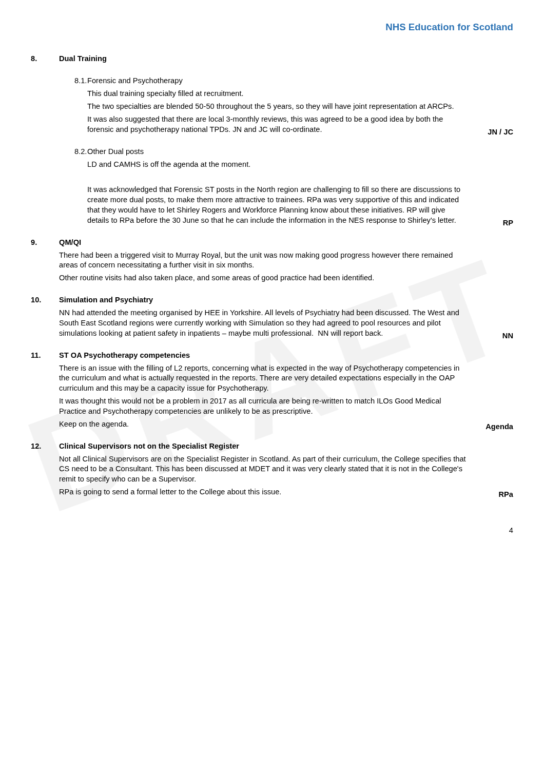DRAFT
NHS Education for Scotland
8.
Dual Training
8.1.
Forensic and Psychotherapy
This dual training specialty filled at recruitment.
The two specialties are blended 50-50 throughout the 5 years, so they will have joint representation at ARCPs.
It was also suggested that there are local 3-monthly reviews, this was agreed to be a good idea by both the forensic and psychotherapy national TPDs. JN and JC will co-ordinate.
JN / JC
8.2.
Other Dual posts
LD and CAMHS is off the agenda at the moment.
It was acknowledged that Forensic ST posts in the North region are challenging to fill so there are discussions to create more dual posts, to make them more attractive to trainees. RPa was very supportive of this and indicated that they would have to let Shirley Rogers and Workforce Planning know about these initiatives. RP will give details to RPa before the 30 June so that he can include the information in the NES response to Shirley's letter.
RP
9.
QM/QI
There had been a triggered visit to Murray Royal, but the unit was now making good progress however there remained areas of concern necessitating a further visit in six months.
Other routine visits had also taken place, and some areas of good practice had been identified.
10.
Simulation and Psychiatry
NN had attended the meeting organised by HEE in Yorkshire. All levels of Psychiatry had been discussed. The West and South East Scotland regions were currently working with Simulation so they had agreed to pool resources and pilot simulations looking at patient safety in inpatients – maybe multi professional. NN will report back.
NN
11.
ST OA Psychotherapy competencies
There is an issue with the filling of L2 reports, concerning what is expected in the way of Psychotherapy competencies in the curriculum and what is actually requested in the reports. There are very detailed expectations especially in the OAP curriculum and this may be a capacity issue for Psychotherapy.
It was thought this would not be a problem in 2017 as all curricula are being re-written to match ILOs Good Medical Practice and Psychotherapy competencies are unlikely to be as prescriptive.
Keep on the agenda.
Agenda
12.
Clinical Supervisors not on the Specialist Register
Not all Clinical Supervisors are on the Specialist Register in Scotland. As part of their curriculum, the College specifies that CS need to be a Consultant. This has been discussed at MDET and it was very clearly stated that it is not in the College's remit to specify who can be a Supervisor.
RPa is going to send a formal letter to the College about this issue.
RPa
4